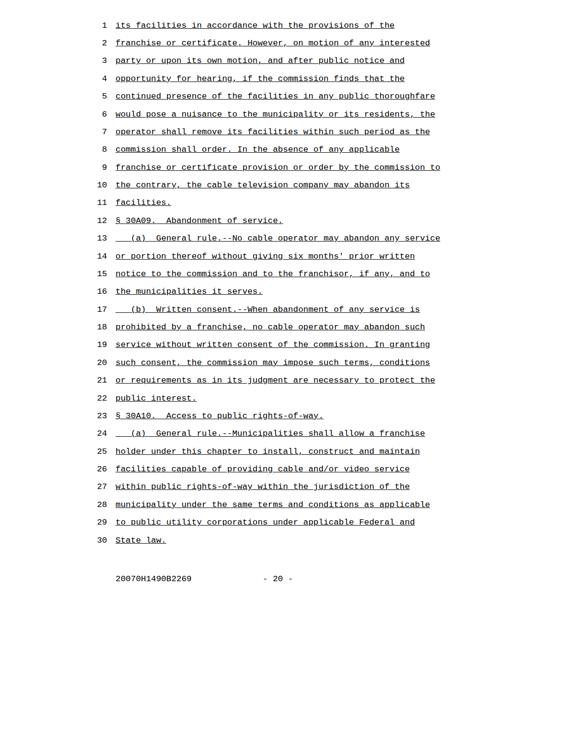its facilities in accordance with the provisions of the
franchise or certificate. However, on motion of any interested
party or upon its own motion, and after public notice and
opportunity for hearing, if the commission finds that the
continued presence of the facilities in any public thoroughfare
would pose a nuisance to the municipality or its residents, the
operator shall remove its facilities within such period as the
commission shall order. In the absence of any applicable
franchise or certificate provision or order by the commission to
the contrary, the cable television company may abandon its
facilities.
§ 30A09. Abandonment of service.
(a) General rule.--No cable operator may abandon any service
or portion thereof without giving six months' prior written
notice to the commission and to the franchisor, if any, and to
the municipalities it serves.
(b) Written consent.--When abandonment of any service is
prohibited by a franchise, no cable operator may abandon such
service without written consent of the commission. In granting
such consent, the commission may impose such terms, conditions
or requirements as in its judgment are necessary to protect the
public interest.
§ 30A10. Access to public rights-of-way.
(a) General rule.--Municipalities shall allow a franchise
holder under this chapter to install, construct and maintain
facilities capable of providing cable and/or video service
within public rights-of-way within the jurisdiction of the
municipality under the same terms and conditions as applicable
to public utility corporations under applicable Federal and
State law.
20070H1490B2269 - 20 -